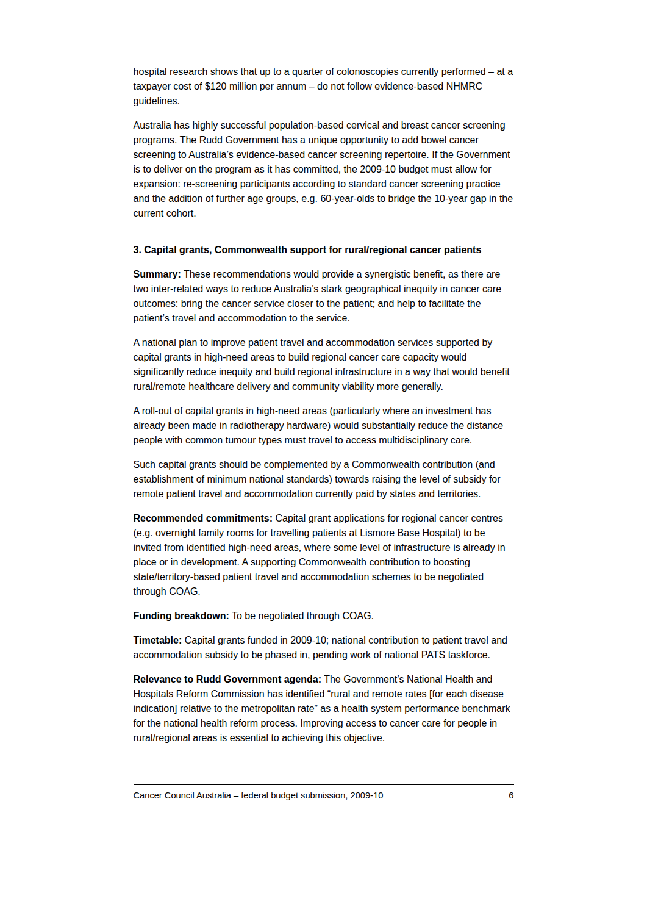hospital research shows that up to a quarter of colonoscopies currently performed – at a taxpayer cost of $120 million per annum – do not follow evidence-based NHMRC guidelines.
Australia has highly successful population-based cervical and breast cancer screening programs. The Rudd Government has a unique opportunity to add bowel cancer screening to Australia’s evidence-based cancer screening repertoire. If the Government is to deliver on the program as it has committed, the 2009-10 budget must allow for expansion: re-screening participants according to standard cancer screening practice and the addition of further age groups, e.g. 60-year-olds to bridge the 10-year gap in the current cohort.
3. Capital grants, Commonwealth support for rural/regional cancer patients
Summary: These recommendations would provide a synergistic benefit, as there are two inter-related ways to reduce Australia’s stark geographical inequity in cancer care outcomes: bring the cancer service closer to the patient; and help to facilitate the patient’s travel and accommodation to the service.
A national plan to improve patient travel and accommodation services supported by capital grants in high-need areas to build regional cancer care capacity would significantly reduce inequity and build regional infrastructure in a way that would benefit rural/remote healthcare delivery and community viability more generally.
A roll-out of capital grants in high-need areas (particularly where an investment has already been made in radiotherapy hardware) would substantially reduce the distance people with common tumour types must travel to access multidisciplinary care.
Such capital grants should be complemented by a Commonwealth contribution (and establishment of minimum national standards) towards raising the level of subsidy for remote patient travel and accommodation currently paid by states and territories.
Recommended commitments: Capital grant applications for regional cancer centres (e.g. overnight family rooms for travelling patients at Lismore Base Hospital) to be invited from identified high-need areas, where some level of infrastructure is already in place or in development. A supporting Commonwealth contribution to boosting state/territory-based patient travel and accommodation schemes to be negotiated through COAG.
Funding breakdown: To be negotiated through COAG.
Timetable: Capital grants funded in 2009-10; national contribution to patient travel and accommodation subsidy to be phased in, pending work of national PATS taskforce.
Relevance to Rudd Government agenda: The Government’s National Health and Hospitals Reform Commission has identified “rural and remote rates [for each disease indication] relative to the metropolitan rate” as a health system performance benchmark for the national health reform process. Improving access to cancer care for people in rural/regional areas is essential to achieving this objective.
Cancer Council Australia – federal budget submission, 2009-10 6